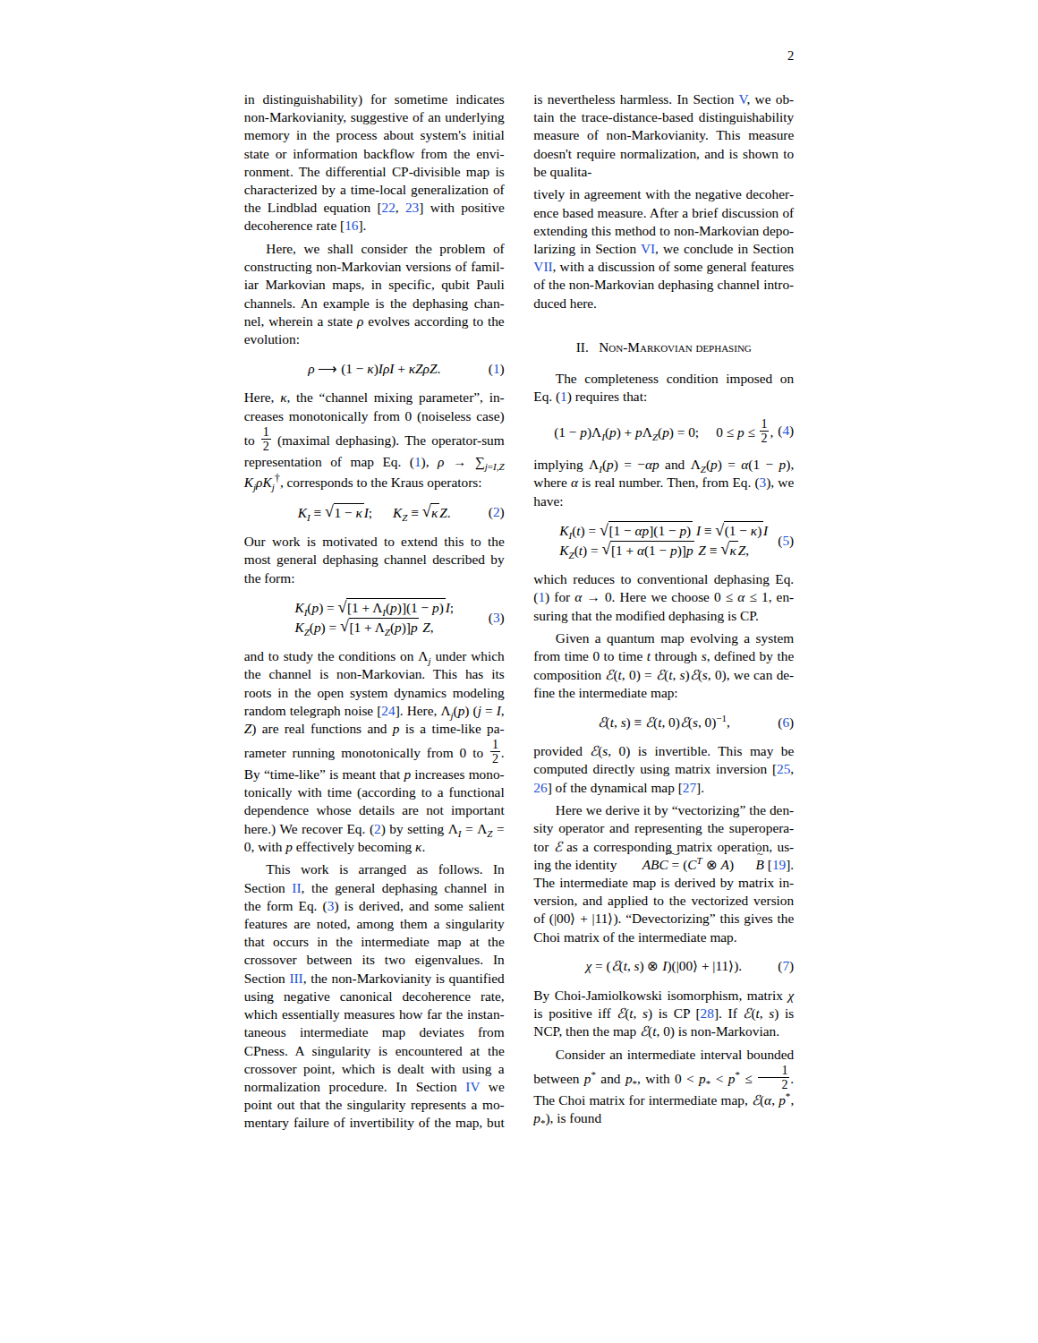2
in distinguishability) for sometime indicates non-Markovianity, suggestive of an underlying memory in the process about system's initial state or information backflow from the environment. The differential CP-divisible map is characterized by a time-local generalization of the Lindblad equation [22, 23] with positive decoherence rate [16].
Here, we shall consider the problem of constructing non-Markovian versions of familiar Markovian maps, in specific, qubit Pauli channels. An example is the dephasing channel, wherein a state ρ evolves according to the evolution:
ρ ⟶ (1 − κ)IρI + κZρZ. (1)
Here, κ, the “channel mixing parameter”, increases monotonically from 0 (noiseless case) to 12 (maximal dephasing). The operator-sum representation of map Eq. (1), ρ → ∑j=I,Z KjρKj†, corresponds to the Kraus operators:
KI ≡ 1 − κ I; KZ ≡ κZ. (2)
Our work is motivated to extend this to the most general dephasing channel described by the form:
KI(p) = [1 + ΛI(p)](1 − p) I;
KZ(p) = [1 + ΛZ(p)]p Z, (3)
and to study the conditions on Λj under which the channel is non-Markovian. This has its roots in the open system dynamics modeling random telegraph noise [24]. Here, Λj(p) (j = I, Z) are real functions and p is a time-like parameter running monotonically from 0 to 12. By “time-like” is meant that p increases monotonically with time (according to a functional dependence whose details are not important here.) We recover Eq. (2) by setting ΛI = ΛZ = 0, with p effectively becoming κ.
This work is arranged as follows. In Section II, the general dephasing channel in the form Eq. (3) is derived, and some salient features are noted, among them a singularity that occurs in the intermediate map at the crossover between its two eigenvalues. In Section III, the non-Markovianity is quantified using negative canonical decoherence rate, which essentially measures how far the instantaneous intermediate map deviates from CPness. A singularity is encountered at the crossover point, which is dealt with using a normalization procedure. In Section IV we point out that the singularity represents a momentary failure of invertibility of the map, but is nevertheless harmless. In Section V, we obtain the trace-distance-based distinguishability measure of non-Markovianity. This measure doesn't require normalization, and is shown to be qualita-
tively in agreement with the negative decoherence based measure. After a brief discussion of extending this method to non-Markovian depolarizing in Section VI, we conclude in Section VII, with a discussion of some general features of the non-Markovian dephasing channel introduced here.
II. Non-Markovian dephasing
The completeness condition imposed on Eq. (1) requires that:
(1 − p)ΛI(p) + p ΛZ(p) = 0; 0 ≤ p ≤ 12, (4)
implying ΛI(p) = −αp and ΛZ(p) = α(1 − p), where α is real number. Then, from Eq. (3), we have:
KI(t) = [1 − αp](1 − p) I ≡ (1 − κ) I
KZ(t) = [1 + α(1 − p)]p Z ≡ κZ, (5)
which reduces to conventional dephasing Eq. (1) for α → 0. Here we choose 0 ≤ α ≤ 1, ensuring that the modified dephasing is CP.
Given a quantum map evolving a system from time 0 to time t through s, defined by the composition ℰ(t, 0) = ℰ(t, s)ℰ(s, 0), we can define the intermediate map:
ℰ(t, s) ≡ ℰ(t, 0)ℰ(s, 0)−1, (6)
provided ℰ(s, 0) is invertible. This may be computed directly using matrix inversion [25, 26] of the dynamical map [27].
Here we derive it by “vectorizing” the density operator and representing the superoperator ℰ as a corresponding matrix operation, using the identity ABC = (CT ⊗ A)B [19]. The intermediate map is derived by matrix inversion, and applied to the vectorized version of (|00⟩ + |11⟩). “Devectorizing” this gives the Choi matrix of the intermediate map.
χ = (ℰ(t, s) ⊗ I)(|00⟩ + |11⟩). (7)
By Choi-Jamiolkowski isomorphism, matrix χ is positive iff ℰ(t, s) is CP [28]. If ℰ(t, s) is NCP, then the map ℰ(t, 0) is non-Markovian.
Consider an intermediate interval bounded between p* and p*, with 0 < p* < p* ≤ 12. The Choi matrix for intermediate map, ℰ(α, p*, p*), is found